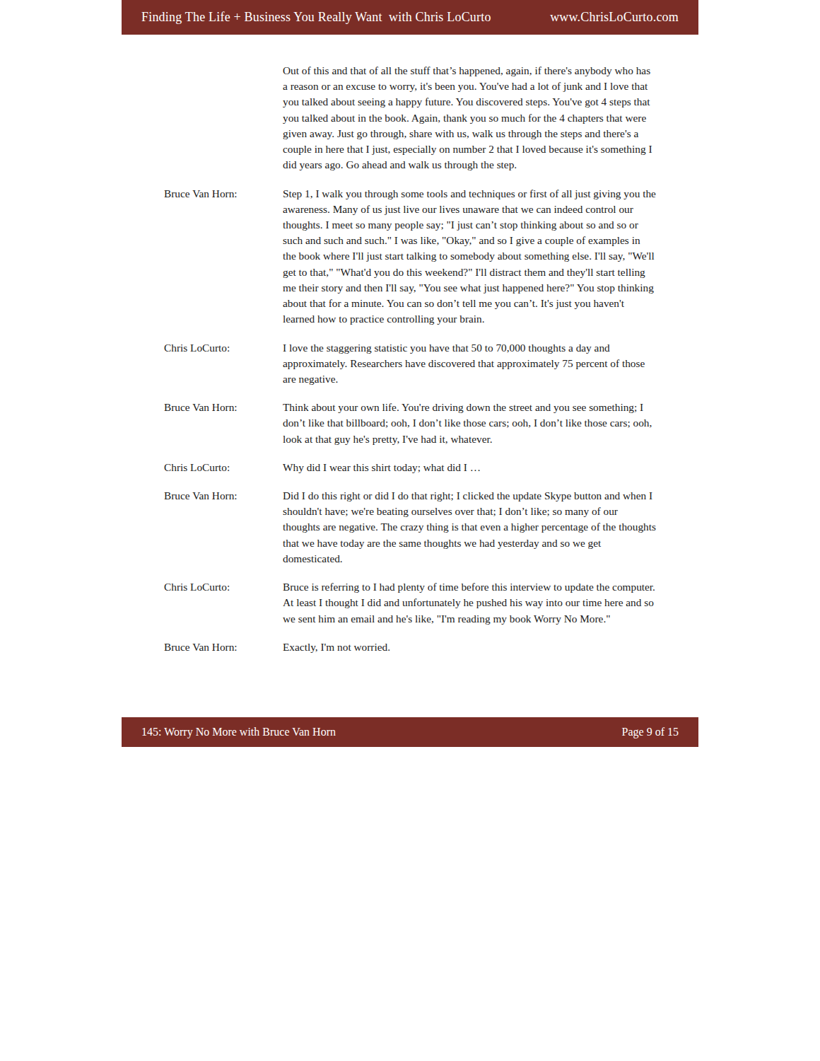Finding The Life + Business You Really Want with Chris LoCurto www.ChrisLoCurto.com
| | Out of this and that of all the stuff that’s happened, again, if there's anybody who has a reason or an excuse to worry, it's been you. You've had a lot of junk and I love that you talked about seeing a happy future. You discovered steps. You've got 4 steps that you talked about in the book. Again, thank you so much for the 4 chapters that were given away. Just go through, share with us, walk us through the steps and there's a couple in here that I just, especially on number 2 that I loved because it's something I did years ago. Go ahead and walk us through the step. |
| Bruce Van Horn: | Step 1, I walk you through some tools and techniques or first of all just giving you the awareness. Many of us just live our lives unaware that we can indeed control our thoughts. I meet so many people say; "I just can’t stop thinking about so and so or such and such and such." I was like, "Okay," and so I give a couple of examples in the book where I'll just start talking to somebody about something else. I'll say, "We'll get to that," "What'd you do this weekend?" I'll distract them and they'll start telling me their story and then I'll say, "You see what just happened here?" You stop thinking about that for a minute. You can so don’t tell me you can’t. It's just you haven't learned how to practice controlling your brain. |
| Chris LoCurto: | I love the staggering statistic you have that 50 to 70,000 thoughts a day and approximately. Researchers have discovered that approximately 75 percent of those are negative. |
| Bruce Van Horn: | Think about your own life. You're driving down the street and you see something; I don’t like that billboard; ooh, I don’t like those cars; ooh, I don’t like those cars; ooh, look at that guy he's pretty, I've had it, whatever. |
| Chris LoCurto: | Why did I wear this shirt today; what did I … |
| Bruce Van Horn: | Did I do this right or did I do that right; I clicked the update Skype button and when I shouldn't have; we're beating ourselves over that; I don’t like; so many of our thoughts are negative. The crazy thing is that even a higher percentage of the thoughts that we have today are the same thoughts we had yesterday and so we get domesticated. |
| Chris LoCurto: | Bruce is referring to I had plenty of time before this interview to update the computer. At least I thought I did and unfortunately he pushed his way into our time here and so we sent him an email and he's like, "I'm reading my book Worry No More." |
| Bruce Van Horn: | Exactly, I'm not worried. |
145: Worry No More with Bruce Van Horn Page 9 of 15